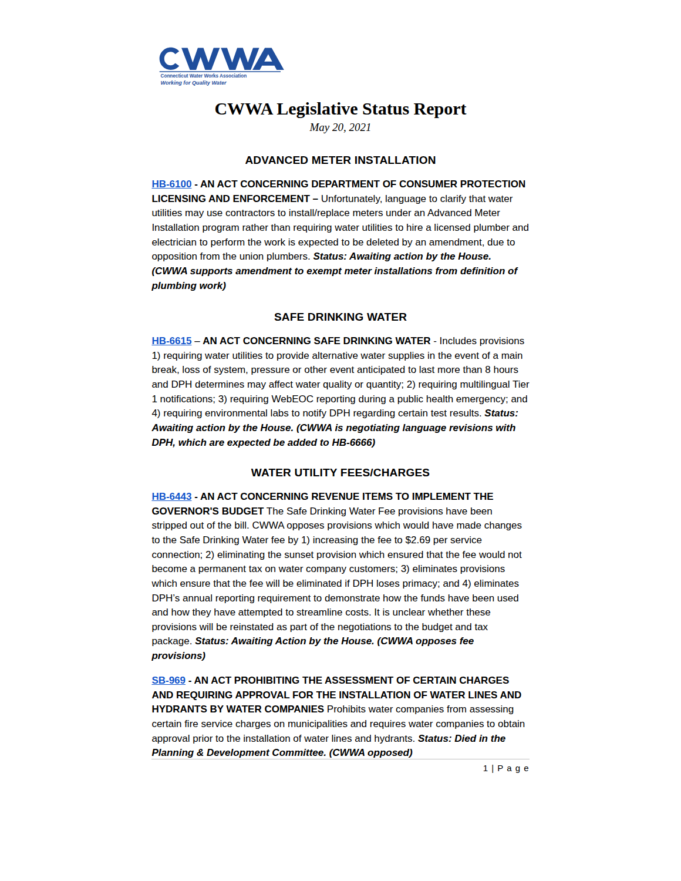Connecticut Water Works Association Working for Quality Water
CWWA Legislative Status Report
May 20, 2021
ADVANCED METER INSTALLATION
HB-6100 - AN ACT CONCERNING DEPARTMENT OF CONSUMER PROTECTION LICENSING AND ENFORCEMENT – Unfortunately, language to clarify that water utilities may use contractors to install/replace meters under an Advanced Meter Installation program rather than requiring water utilities to hire a licensed plumber and electrician to perform the work is expected to be deleted by an amendment, due to opposition from the union plumbers. Status: Awaiting action by the House. (CWWA supports amendment to exempt meter installations from definition of plumbing work)
SAFE DRINKING WATER
HB-6615 – AN ACT CONCERNING SAFE DRINKING WATER - Includes provisions 1) requiring water utilities to provide alternative water supplies in the event of a main break, loss of system, pressure or other event anticipated to last more than 8 hours and DPH determines may affect water quality or quantity; 2) requiring multilingual Tier 1 notifications; 3) requiring WebEOC reporting during a public health emergency; and 4) requiring environmental labs to notify DPH regarding certain test results. Status: Awaiting action by the House. (CWWA is negotiating language revisions with DPH, which are expected be added to HB-6666)
WATER UTILITY FEES/CHARGES
HB-6443 - AN ACT CONCERNING REVENUE ITEMS TO IMPLEMENT THE GOVERNOR'S BUDGET The Safe Drinking Water Fee provisions have been stripped out of the bill. CWWA opposes provisions which would have made changes to the Safe Drinking Water fee by 1) increasing the fee to $2.69 per service connection; 2) eliminating the sunset provision which ensured that the fee would not become a permanent tax on water company customers; 3) eliminates provisions which ensure that the fee will be eliminated if DPH loses primacy; and 4) eliminates DPH’s annual reporting requirement to demonstrate how the funds have been used and how they have attempted to streamline costs. It is unclear whether these provisions will be reinstated as part of the negotiations to the budget and tax package. Status: Awaiting Action by the House. (CWWA opposes fee provisions)
SB-969 - AN ACT PROHIBITING THE ASSESSMENT OF CERTAIN CHARGES AND REQUIRING APPROVAL FOR THE INSTALLATION OF WATER LINES AND HYDRANTS BY WATER COMPANIES Prohibits water companies from assessing certain fire service charges on municipalities and requires water companies to obtain approval prior to the installation of water lines and hydrants. Status: Died in the Planning & Development Committee. (CWWA opposed)
1 | P a g e